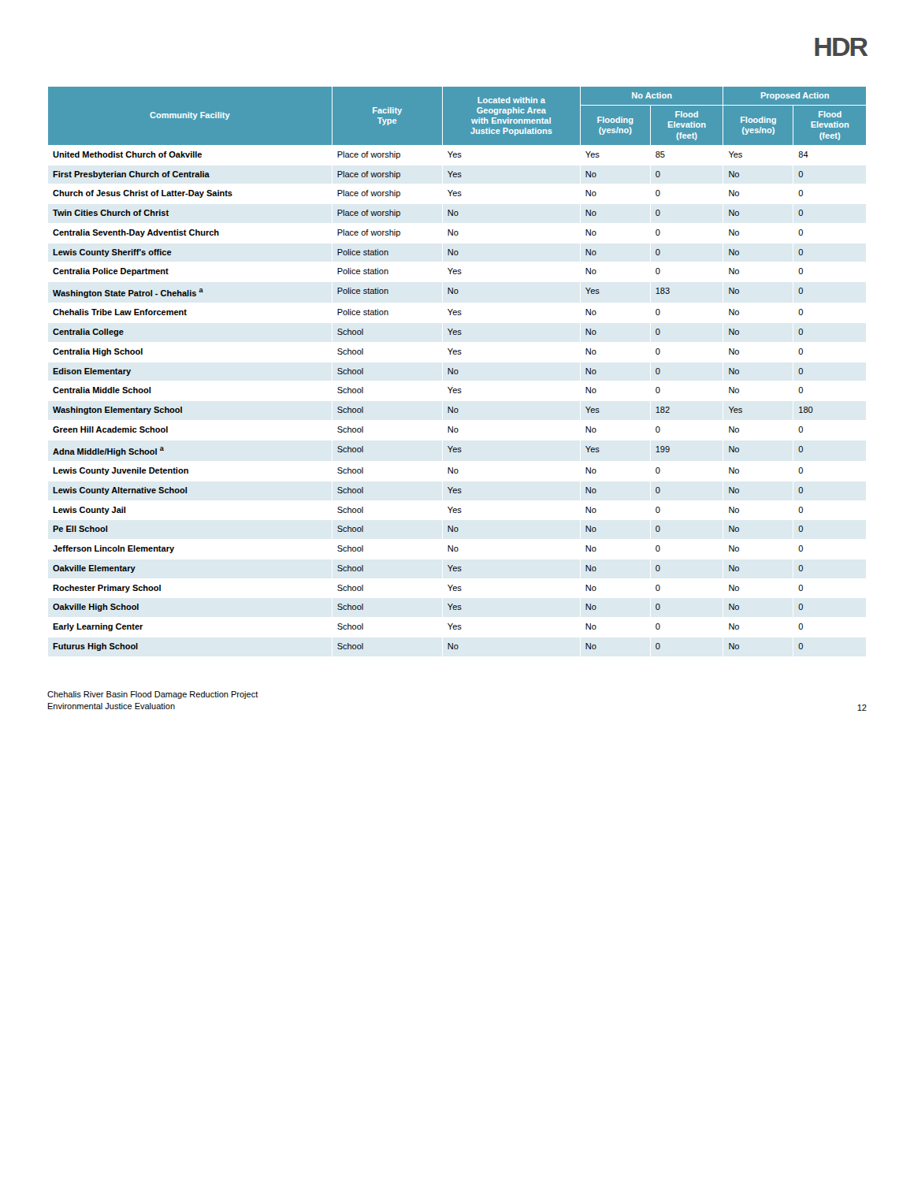HDR
| Community Facility | Facility Type | Located within a Geographic Area with Environmental Justice Populations | No Action | Proposed Action |
| --- | --- | --- | --- | --- |
| Flooding (yes/no) | Flood Elevation (feet) | Flooding (yes/no) | Flood Elevation (feet) |
| United Methodist Church of Oakville | Place of worship | Yes | Yes | 85 | Yes | 84 |
| First Presbyterian Church of Centralia | Place of worship | Yes | No | 0 | No | 0 |
| Church of Jesus Christ of Latter-Day Saints | Place of worship | Yes | No | 0 | No | 0 |
| Twin Cities Church of Christ | Place of worship | No | No | 0 | No | 0 |
| Centralia Seventh-Day Adventist Church | Place of worship | No | No | 0 | No | 0 |
| Lewis County Sheriff's office | Police station | No | No | 0 | No | 0 |
| Centralia Police Department | Police station | Yes | No | 0 | No | 0 |
| Washington State Patrol - Chehalis a | Police station | No | Yes | 183 | No | 0 |
| Chehalis Tribe Law Enforcement | Police station | Yes | No | 0 | No | 0 |
| Centralia College | School | Yes | No | 0 | No | 0 |
| Centralia High School | School | Yes | No | 0 | No | 0 |
| Edison Elementary | School | No | No | 0 | No | 0 |
| Centralia Middle School | School | Yes | No | 0 | No | 0 |
| Washington Elementary School | School | No | Yes | 182 | Yes | 180 |
| Green Hill Academic School | School | No | No | 0 | No | 0 |
| Adna Middle/High School a | School | Yes | Yes | 199 | No | 0 |
| Lewis County Juvenile Detention | School | No | No | 0 | No | 0 |
| Lewis County Alternative School | School | Yes | No | 0 | No | 0 |
| Lewis County Jail | School | Yes | No | 0 | No | 0 |
| Pe Ell School | School | No | No | 0 | No | 0 |
| Jefferson Lincoln Elementary | School | No | No | 0 | No | 0 |
| Oakville Elementary | School | Yes | No | 0 | No | 0 |
| Rochester Primary School | School | Yes | No | 0 | No | 0 |
| Oakville High School | School | Yes | No | 0 | No | 0 |
| Early Learning Center | School | Yes | No | 0 | No | 0 |
| Futurus High School | School | No | No | 0 | No | 0 |
Chehalis River Basin Flood Damage Reduction Project
Environmental Justice Evaluation
12